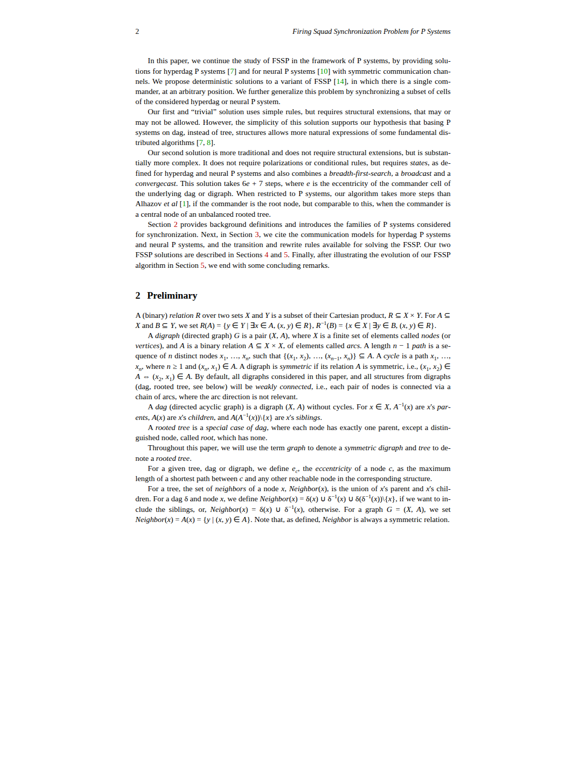2 Firing Squad Synchronization Problem for P Systems
In this paper, we continue the study of FSSP in the framework of P systems, by providing solutions for hyperdag P systems [7] and for neural P systems [10] with symmetric communication channels. We propose deterministic solutions to a variant of FSSP [14], in which there is a single commander, at an arbitrary position. We further generalize this problem by synchronizing a subset of cells of the considered hyperdag or neural P system.
Our first and “trivial” solution uses simple rules, but requires structural extensions, that may or may not be allowed. However, the simplicity of this solution supports our hypothesis that basing P systems on dag, instead of tree, structures allows more natural expressions of some fundamental distributed algorithms [7, 8].
Our second solution is more traditional and does not require structural extensions, but is substantially more complex. It does not require polarizations or conditional rules, but requires states, as defined for hyperdag and neural P systems and also combines a breadth-first-search, a broadcast and a convergecast. This solution takes 6e + 7 steps, where e is the eccentricity of the commander cell of the underlying dag or digraph. When restricted to P systems, our algorithm takes more steps than Alhazov et al [1], if the commander is the root node, but comparable to this, when the commander is a central node of an unbalanced rooted tree.
Section 2 provides background definitions and introduces the families of P systems considered for synchronization. Next, in Section 3, we cite the communication models for hyperdag P systems and neural P systems, and the transition and rewrite rules available for solving the FSSP. Our two FSSP solutions are described in Sections 4 and 5. Finally, after illustrating the evolution of our FSSP algorithm in Section 5, we end with some concluding remarks.
2 Preliminary
A (binary) relation R over two sets X and Y is a subset of their Cartesian product, R ⊆ X × Y. For A ⊆ X and B ⊆ Y, we set R(A) = {y ∈ Y | ∃x ∈ A, (x, y) ∈ R}, R−1(B) = {x ∈ X | ∃y ∈ B, (x, y) ∈ R}.
A digraph (directed graph) G is a pair (X, A), where X is a finite set of elements called nodes (or vertices), and A is a binary relation A ⊆ X × X, of elements called arcs. A length n − 1 path is a sequence of n distinct nodes x1, …, xn, such that {(x1, x2), …, (xn−1, xn)} ⊆ A. A cycle is a path x1, …, xn, where n ≥ 1 and (xn, x1) ∈ A. A digraph is symmetric if its relation A is symmetric, i.e., (x1, x2) ∈ A ⇔ (x2, x1) ∈ A. By default, all digraphs considered in this paper, and all structures from digraphs (dag, rooted tree, see below) will be weakly connected, i.e., each pair of nodes is connected via a chain of arcs, where the arc direction is not relevant.
A dag (directed acyclic graph) is a digraph (X, A) without cycles. For x ∈ X, A−1(x) are x's parents, A(x) are x's children, and A(A−1(x))\{x} are x's siblings.
A rooted tree is a special case of dag, where each node has exactly one parent, except a distinguished node, called root, which has none.
Throughout this paper, we will use the term graph to denote a symmetric digraph and tree to denote a rooted tree.
For a given tree, dag or digraph, we define ec, the eccentricity of a node c, as the maximum length of a shortest path between c and any other reachable node in the corresponding structure.
For a tree, the set of neighbors of a node x, Neighbor(x), is the union of x's parent and x's children. For a dag δ and node x, we define Neighbor(x) = δ(x) ∪ δ−1(x) ∪ δ(δ−1(x))\{x}, if we want to include the siblings, or, Neighbor(x) = δ(x) ∪ δ−1(x), otherwise. For a graph G = (X, A), we set Neighbor(x) = A(x) = {y | (x, y) ∈ A}. Note that, as defined, Neighbor is always a symmetric relation.